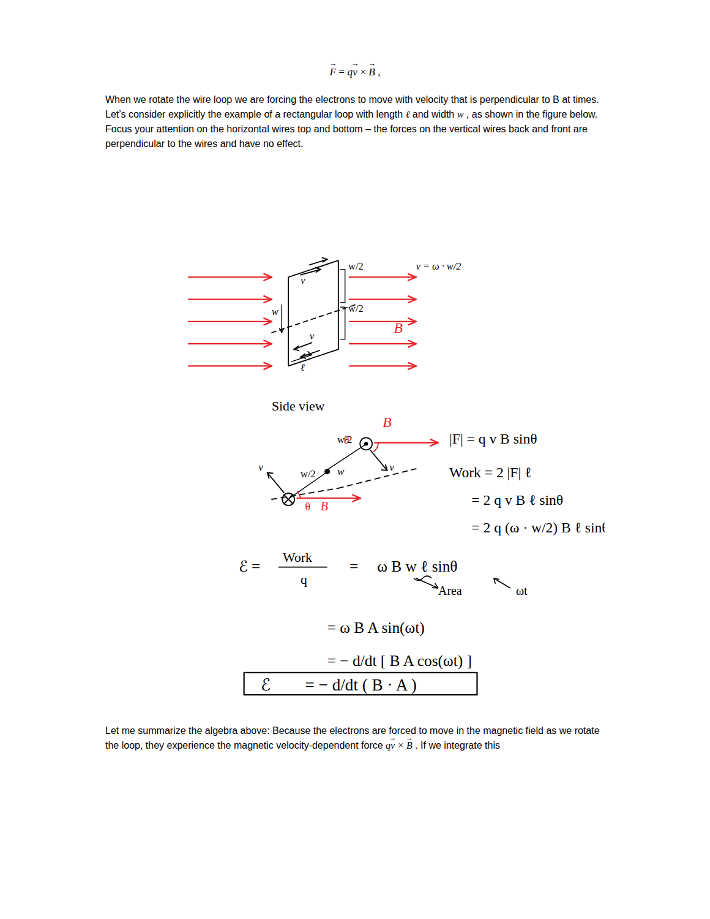F = qv × B ,
When we rotate the wire loop we are forcing the electrons to move with velocity that is perpendicular to B at times. Let’s consider explicitly the example of a rectangular loop with length ℓ and width w , as shown in the figure below. Focus your attention on the horizontal wires top and bottom – the forces on the vertical wires back and front are perpendicular to the wires and have no effect.
Rotating rectangular loop in a magnetic field, with side view and derivation of the EMF A perspective sketch shows a rectangular loop of length l and width w tilted in a horizontal magnetic field B drawn as red arrows pointing to the right. Velocity arrows v are drawn on the top and bottom wires, with w/2 marking the distance from the rotation axis to each wire, and v equals omega times w over 2. Below, a side view shows the two horizontal wires as small circles separated by w, each a distance w/2 from the center, with the field B at angle theta to the velocity. The accompanying algebra reads: magnitude of F equals q v B sine theta; Work equals 2 times magnitude of F times l, equals 2 q v B l sine theta, equals 2 q times open paren omega times w over 2 close paren times B l sine theta. Then EMF equals Work over q equals omega B w l sine theta, where w l is labeled Area and theta equals omega t. This equals omega B A sine of omega t, equals minus d by dt of B A cosine of omega t, and finally, boxed, EMF equals minus d by dt of the dot product of vector B and vector A. v v w/2 w/2 w ℓ v = ω · w/2 B Side view B θ θ B w/2 w/2 w v v |F| = q v B sinθ Work = 2 |F| ℓ = 2 q v B ℓ sinθ = 2 q (ω · w/2) B ℓ sinθ ℰ = Work q = ω B w ℓ sinθ Area ωt = ω B A sin(ωt) = − d/dt [ B A cos(ωt) ] ℰ = − d/dt ( B · A )
Hand-drawn figure: a rectangular loop of length ℓ and width w rotating in a uniform magnetic field B, with a side view and the algebra leading to ℰ = −d/dt (B·A).
Let me summarize the algebra above: Because the electrons are forced to move in the magnetic field as we rotate the loop, they experience the magnetic velocity-dependent force qv × B . If we integrate this